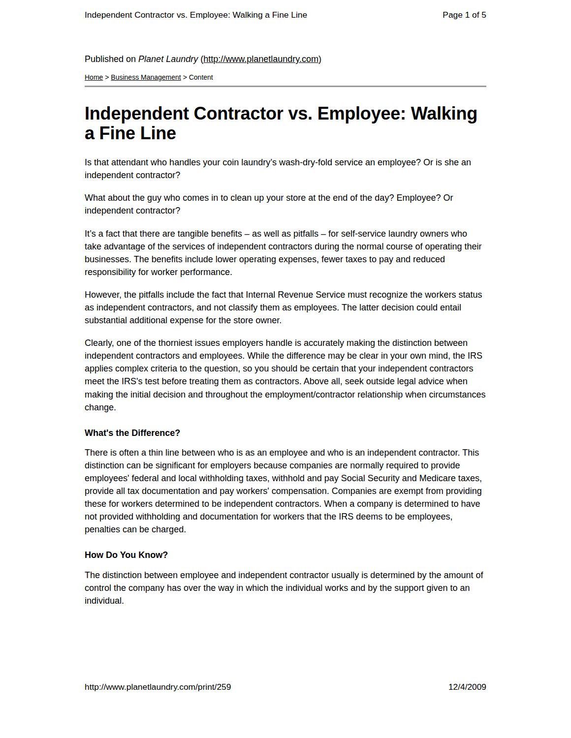Independent Contractor vs. Employee: Walking a Fine Line Page 1 of 5
Published on Planet Laundry (http://www.planetlaundry.com)
Home > Business Management > Content
Independent Contractor vs. Employee: Walking a Fine Line
Is that attendant who handles your coin laundry’s wash-dry-fold service an employee? Or is she an independent contractor?
What about the guy who comes in to clean up your store at the end of the day? Employee? Or independent contractor?
It’s a fact that there are tangible benefits – as well as pitfalls – for self-service laundry owners who take advantage of the services of independent contractors during the normal course of operating their businesses. The benefits include lower operating expenses, fewer taxes to pay and reduced responsibility for worker performance.
However, the pitfalls include the fact that Internal Revenue Service must recognize the workers status as independent contractors, and not classify them as employees. The latter decision could entail substantial additional expense for the store owner.
Clearly, one of the thorniest issues employers handle is accurately making the distinction between independent contractors and employees. While the difference may be clear in your own mind, the IRS applies complex criteria to the question, so you should be certain that your independent contractors meet the IRS's test before treating them as contractors. Above all, seek outside legal advice when making the initial decision and throughout the employment/contractor relationship when circumstances change.
What's the Difference?
There is often a thin line between who is as an employee and who is an independent contractor. This distinction can be significant for employers because companies are normally required to provide employees' federal and local withholding taxes, withhold and pay Social Security and Medicare taxes, provide all tax documentation and pay workers' compensation. Companies are exempt from providing these for workers determined to be independent contractors. When a company is determined to have not provided withholding and documentation for workers that the IRS deems to be employees, penalties can be charged.
How Do You Know?
The distinction between employee and independent contractor usually is determined by the amount of control the company has over the way in which the individual works and by the support given to an individual.
http://www.planetlaundry.com/print/259 12/4/2009